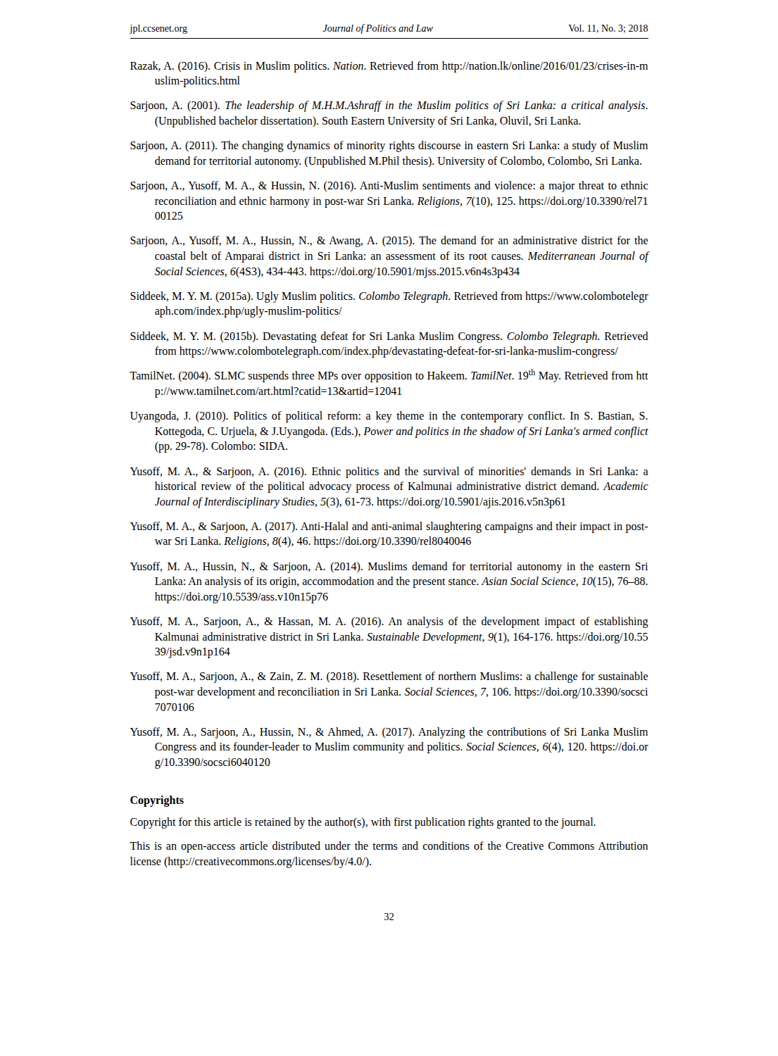jpl.ccsenet.org Journal of Politics and Law Vol. 11, No. 3; 2018
Razak, A. (2016). Crisis in Muslim politics. Nation. Retrieved from http://nation.lk/online/2016/01/23/crises-in-muslim-politics.html
Sarjoon, A. (2001). The leadership of M.H.M.Ashraff in the Muslim politics of Sri Lanka: a critical analysis. (Unpublished bachelor dissertation). South Eastern University of Sri Lanka, Oluvil, Sri Lanka.
Sarjoon, A. (2011). The changing dynamics of minority rights discourse in eastern Sri Lanka: a study of Muslim demand for territorial autonomy. (Unpublished M.Phil thesis). University of Colombo, Colombo, Sri Lanka.
Sarjoon, A., Yusoff, M. A., & Hussin, N. (2016). Anti-Muslim sentiments and violence: a major threat to ethnic reconciliation and ethnic harmony in post-war Sri Lanka. Religions, 7(10), 125. https://doi.org/10.3390/rel7100125
Sarjoon, A., Yusoff, M. A., Hussin, N., & Awang, A. (2015). The demand for an administrative district for the coastal belt of Amparai district in Sri Lanka: an assessment of its root causes. Mediterranean Journal of Social Sciences, 6(4S3), 434-443. https://doi.org/10.5901/mjss.2015.v6n4s3p434
Siddeek, M. Y. M. (2015a). Ugly Muslim politics. Colombo Telegraph. Retrieved from https://www.colombotelegraph.com/index.php/ugly-muslim-politics/
Siddeek, M. Y. M. (2015b). Devastating defeat for Sri Lanka Muslim Congress. Colombo Telegraph. Retrieved from https://www.colombotelegraph.com/index.php/devastating-defeat-for-sri-lanka-muslim-congress/
TamilNet. (2004). SLMC suspends three MPs over opposition to Hakeem. TamilNet. 19th May. Retrieved from http://www.tamilnet.com/art.html?catid=13&artid=12041
Uyangoda, J. (2010). Politics of political reform: a key theme in the contemporary conflict. In S. Bastian, S. Kottegoda, C. Urjuela, & J.Uyangoda. (Eds.), Power and politics in the shadow of Sri Lanka's armed conflict (pp. 29-78). Colombo: SIDA.
Yusoff, M. A., & Sarjoon, A. (2016). Ethnic politics and the survival of minorities' demands in Sri Lanka: a historical review of the political advocacy process of Kalmunai administrative district demand. Academic Journal of Interdisciplinary Studies, 5(3), 61-73. https://doi.org/10.5901/ajis.2016.v5n3p61
Yusoff, M. A., & Sarjoon, A. (2017). Anti-Halal and anti-animal slaughtering campaigns and their impact in post-war Sri Lanka. Religions, 8(4), 46. https://doi.org/10.3390/rel8040046
Yusoff, M. A., Hussin, N., & Sarjoon, A. (2014). Muslims demand for territorial autonomy in the eastern Sri Lanka: An analysis of its origin, accommodation and the present stance. Asian Social Science, 10(15), 76–88. https://doi.org/10.5539/ass.v10n15p76
Yusoff, M. A., Sarjoon, A., & Hassan, M. A. (2016). An analysis of the development impact of establishing Kalmunai administrative district in Sri Lanka. Sustainable Development, 9(1), 164-176. https://doi.org/10.5539/jsd.v9n1p164
Yusoff, M. A., Sarjoon, A., & Zain, Z. M. (2018). Resettlement of northern Muslims: a challenge for sustainable post-war development and reconciliation in Sri Lanka. Social Sciences, 7, 106. https://doi.org/10.3390/socsci7070106
Yusoff, M. A., Sarjoon, A., Hussin, N., & Ahmed, A. (2017). Analyzing the contributions of Sri Lanka Muslim Congress and its founder-leader to Muslim community and politics. Social Sciences, 6(4), 120. https://doi.org/10.3390/socsci6040120
Copyrights
Copyright for this article is retained by the author(s), with first publication rights granted to the journal.
This is an open-access article distributed under the terms and conditions of the Creative Commons Attribution license (http://creativecommons.org/licenses/by/4.0/).
32